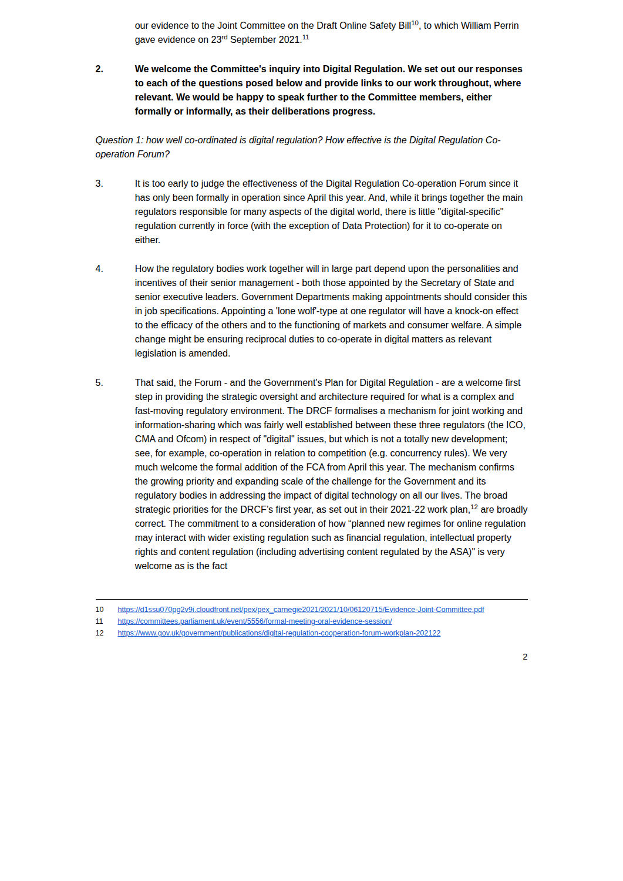our evidence to the Joint Committee on the Draft Online Safety Bill10, to which William Perrin gave evidence on 23rd September 2021.11
2.
We welcome the Committee's inquiry into Digital Regulation. We set out our responses to each of the questions posed below and provide links to our work throughout, where relevant. We would be happy to speak further to the Committee members, either formally or informally, as their deliberations progress.
Question 1: how well co-ordinated is digital regulation? How effective is the Digital Regulation Co-operation Forum?
3.
It is too early to judge the effectiveness of the Digital Regulation Co-operation Forum since it has only been formally in operation since April this year. And, while it brings together the main regulators responsible for many aspects of the digital world, there is little "digital-specific" regulation currently in force (with the exception of Data Protection) for it to co-operate on either.
4.
How the regulatory bodies work together will in large part depend upon the personalities and incentives of their senior management - both those appointed by the Secretary of State and senior executive leaders. Government Departments making appointments should consider this in job specifications. Appointing a 'lone wolf'-type at one regulator will have a knock-on effect to the efficacy of the others and to the functioning of markets and consumer welfare. A simple change might be ensuring reciprocal duties to co-operate in digital matters as relevant legislation is amended.
5.
That said, the Forum - and the Government's Plan for Digital Regulation - are a welcome first step in providing the strategic oversight and architecture required for what is a complex and fast-moving regulatory environment. The DRCF formalises a mechanism for joint working and information-sharing which was fairly well established between these three regulators (the ICO, CMA and Ofcom) in respect of "digital" issues, but which is not a totally new development; see, for example, co-operation in relation to competition (e.g. concurrency rules). We very much welcome the formal addition of the FCA from April this year. The mechanism confirms the growing priority and expanding scale of the challenge for the Government and its regulatory bodies in addressing the impact of digital technology on all our lives. The broad strategic priorities for the DRCF’s first year, as set out in their 2021-22 work plan,12 are broadly correct. The commitment to a consideration of how “planned new regimes for online regulation may interact with wider existing regulation such as financial regulation, intellectual property rights and content regulation (including advertising content regulated by the ASA)" is very welcome as is the fact
| 10 | https://d1ssu070pg2v9i.cloudfront.net/pex/pex_carnegie2021/2021/10/06120715/Evidence-Joint-Committee.pdf |
| 11 | https://committees.parliament.uk/event/5556/formal-meeting-oral-evidence-session/ |
| 12 | https://www.gov.uk/government/publications/digital-regulation-cooperation-forum-workplan-202122 |
2